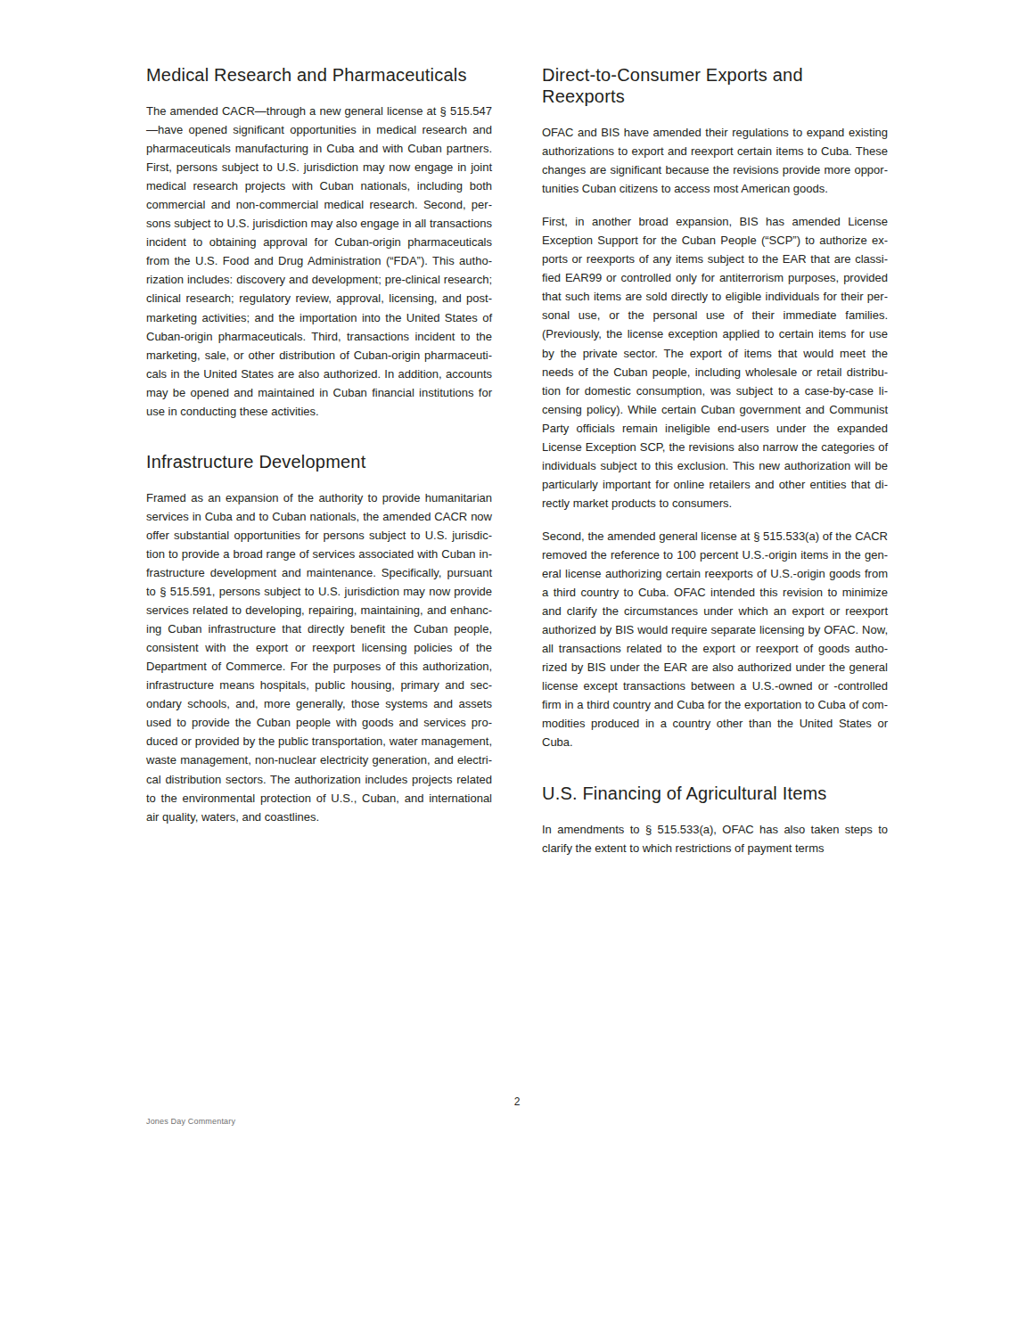Medical Research and Pharmaceuticals
The amended CACR—through a new general license at § 515.547—have opened significant opportunities in medical research and pharmaceuticals manufacturing in Cuba and with Cuban partners. First, persons subject to U.S. jurisdiction may now engage in joint medical research projects with Cuban nationals, including both commercial and non-commercial medical research. Second, persons subject to U.S. jurisdiction may also engage in all transactions incident to obtaining approval for Cuban-origin pharmaceuticals from the U.S. Food and Drug Administration (“FDA”). This authorization includes: discovery and development; pre-clinical research; clinical research; regulatory review, approval, licensing, and post-marketing activities; and the importation into the United States of Cuban-origin pharmaceuticals. Third, transactions incident to the marketing, sale, or other distribution of Cuban-origin pharmaceuticals in the United States are also authorized. In addition, accounts may be opened and maintained in Cuban financial institutions for use in conducting these activities.
Infrastructure Development
Framed as an expansion of the authority to provide humanitarian services in Cuba and to Cuban nationals, the amended CACR now offer substantial opportunities for persons subject to U.S. jurisdiction to provide a broad range of services associated with Cuban infrastructure development and maintenance. Specifically, pursuant to § 515.591, persons subject to U.S. jurisdiction may now provide services related to developing, repairing, maintaining, and enhancing Cuban infrastructure that directly benefit the Cuban people, consistent with the export or reexport licensing policies of the Department of Commerce. For the purposes of this authorization, infrastructure means hospitals, public housing, primary and secondary schools, and, more generally, those systems and assets used to provide the Cuban people with goods and services produced or provided by the public transportation, water management, waste management, non-nuclear electricity generation, and electrical distribution sectors. The authorization includes projects related to the environmental protection of U.S., Cuban, and international air quality, waters, and coastlines.
Direct-to-Consumer Exports and Reexports
OFAC and BIS have amended their regulations to expand existing authorizations to export and reexport certain items to Cuba. These changes are significant because the revisions provide more opportunities Cuban citizens to access most American goods.
First, in another broad expansion, BIS has amended License Exception Support for the Cuban People (“SCP”) to authorize exports or reexports of any items subject to the EAR that are classified EAR99 or controlled only for antiterrorism purposes, provided that such items are sold directly to eligible individuals for their personal use, or the personal use of their immediate families. (Previously, the license exception applied to certain items for use by the private sector. The export of items that would meet the needs of the Cuban people, including wholesale or retail distribution for domestic consumption, was subject to a case-by-case licensing policy). While certain Cuban government and Communist Party officials remain ineligible end-users under the expanded License Exception SCP, the revisions also narrow the categories of individuals subject to this exclusion. This new authorization will be particularly important for online retailers and other entities that directly market products to consumers.
Second, the amended general license at § 515.533(a) of the CACR removed the reference to 100 percent U.S.-origin items in the general license authorizing certain reexports of U.S.-origin goods from a third country to Cuba. OFAC intended this revision to minimize and clarify the circumstances under which an export or reexport authorized by BIS would require separate licensing by OFAC. Now, all transactions related to the export or reexport of goods authorized by BIS under the EAR are also authorized under the general license except transactions between a U.S.-owned or -controlled firm in a third country and Cuba for the exportation to Cuba of commodities produced in a country other than the United States or Cuba.
U.S. Financing of Agricultural Items
In amendments to § 515.533(a), OFAC has also taken steps to clarify the extent to which restrictions of payment terms
2
Jones Day Commentary